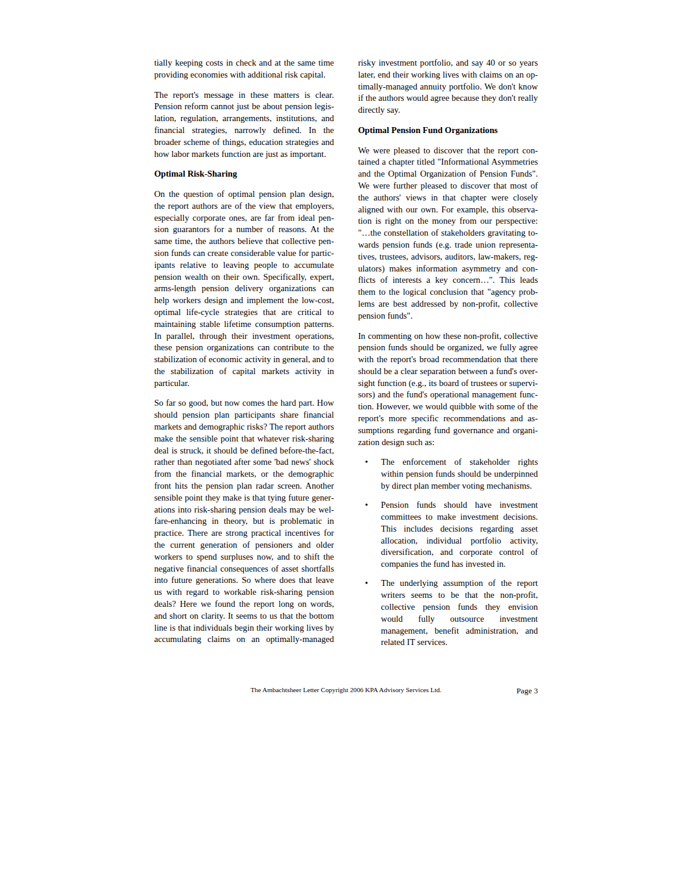tially keeping costs in check and at the same time providing economies with additional risk capital.
The report's message in these matters is clear. Pension reform cannot just be about pension legislation, regulation, arrangements, institutions, and financial strategies, narrowly defined. In the broader scheme of things, education strategies and how labor markets function are just as important.
Optimal Risk-Sharing
On the question of optimal pension plan design, the report authors are of the view that employers, especially corporate ones, are far from ideal pension guarantors for a number of reasons. At the same time, the authors believe that collective pension funds can create considerable value for participants relative to leaving people to accumulate pension wealth on their own. Specifically, expert, arms-length pension delivery organizations can help workers design and implement the low-cost, optimal life-cycle strategies that are critical to maintaining stable lifetime consumption patterns. In parallel, through their investment operations, these pension organizations can contribute to the stabilization of economic activity in general, and to the stabilization of capital markets activity in particular.
So far so good, but now comes the hard part. How should pension plan participants share financial markets and demographic risks? The report authors make the sensible point that whatever risk-sharing deal is struck, it should be defined before-the-fact, rather than negotiated after some 'bad news' shock from the financial markets, or the demographic front hits the pension plan radar screen. Another sensible point they make is that tying future generations into risk-sharing pension deals may be welfare-enhancing in theory, but is problematic in practice. There are strong practical incentives for the current generation of pensioners and older workers to spend surpluses now, and to shift the negative financial consequences of asset shortfalls into future generations. So where does that leave us with regard to workable risk-sharing pension deals? Here we found the report long on words, and short on clarity. It seems to us that the bottom line is that individuals begin their working lives by accumulating claims on an optimally-managed risky investment portfolio, and say 40 or so years later, end their working lives with claims on an optimally-managed annuity portfolio. We don't know if the authors would agree because they don't really directly say.
Optimal Pension Fund Organizations
We were pleased to discover that the report contained a chapter titled "Informational Asymmetries and the Optimal Organization of Pension Funds". We were further pleased to discover that most of the authors' views in that chapter were closely aligned with our own. For example, this observation is right on the money from our perspective: "…the constellation of stakeholders gravitating towards pension funds (e.g. trade union representatives, trustees, advisors, auditors, law-makers, regulators) makes information asymmetry and conflicts of interests a key concern…". This leads them to the logical conclusion that "agency problems are best addressed by non-profit, collective pension funds".
In commenting on how these non-profit, collective pension funds should be organized, we fully agree with the report's broad recommendation that there should be a clear separation between a fund's oversight function (e.g., its board of trustees or supervisors) and the fund's operational management function. However, we would quibble with some of the report's more specific recommendations and assumptions regarding fund governance and organization design such as:
The enforcement of stakeholder rights within pension funds should be underpinned by direct plan member voting mechanisms.
Pension funds should have investment committees to make investment decisions. This includes decisions regarding asset allocation, individual portfolio activity, diversification, and corporate control of companies the fund has invested in.
The underlying assumption of the report writers seems to be that the non-profit, collective pension funds they envision would fully outsource investment management, benefit administration, and related IT services.
The Ambachtsheer Letter Copyright 2006 KPA Advisory Services Ltd. Page 3